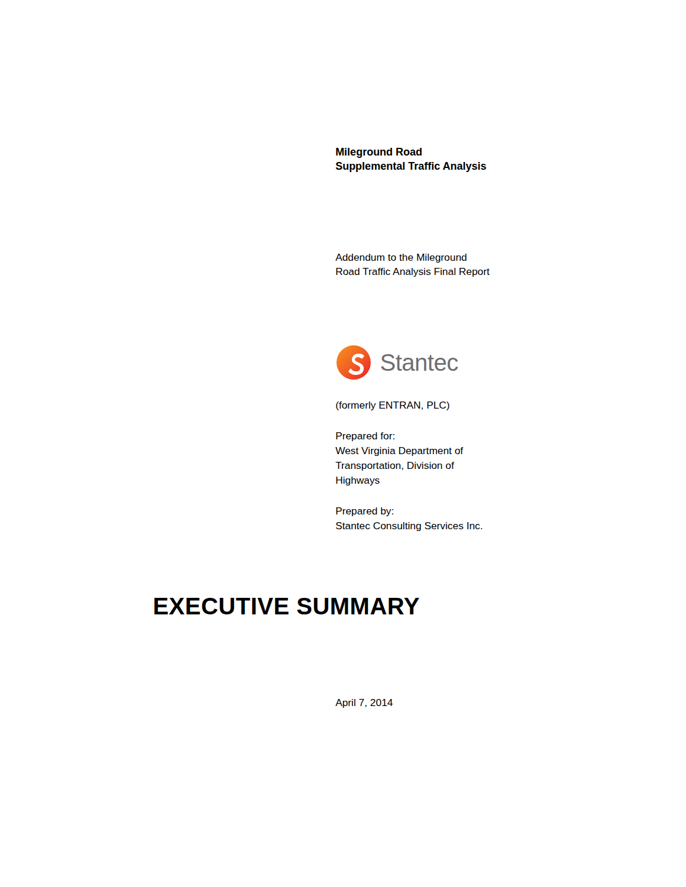Mileground Road
Supplemental Traffic Analysis
Addendum to the Mileground
Road Traffic Analysis Final Report
Stantec
(formerly ENTRAN, PLC)
Prepared for:
West Virginia Department of
Transportation, Division of
Highways
Prepared by:
Stantec Consulting Services Inc.
EXECUTIVE SUMMARY
April 7, 2014